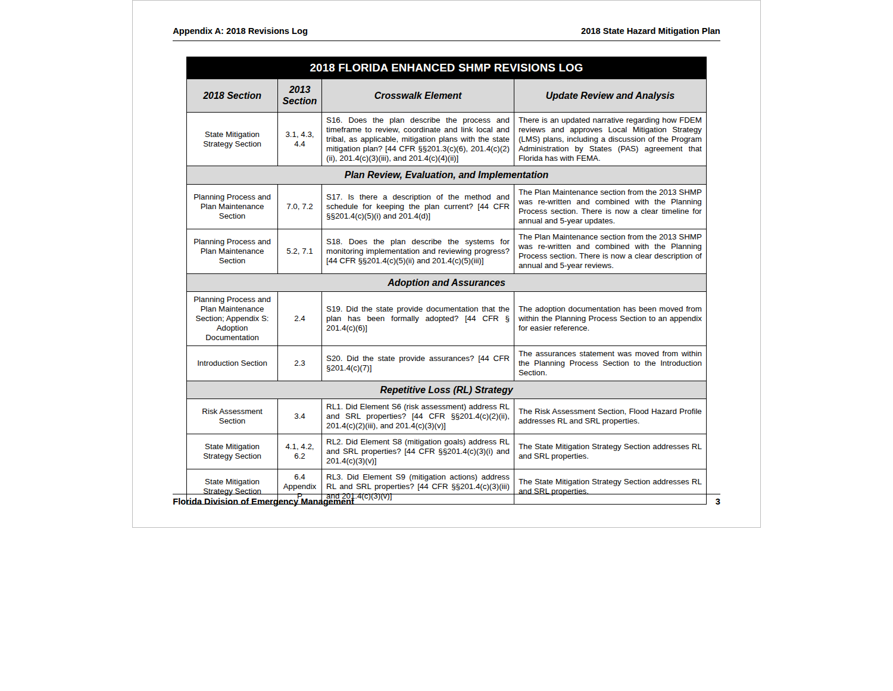Appendix A: 2018 Revisions Log
2018 State Hazard Mitigation Plan
| 2018 FLORIDA ENHANCED SHMP REVISIONS LOG |
| 2018 Section | 2013 Section | Crosswalk Element | Update Review and Analysis |
| State Mitigation Strategy Section | 3.1, 4.3, 4.4 | S16. Does the plan describe the process and timeframe to review, coordinate and link local and tribal, as applicable, mitigation plans with the state mitigation plan? [44 CFR §§201.3(c)(6), 201.4(c)(2)(ii), 201.4(c)(3)(iii), and 201.4(c)(4)(ii)] | There is an updated narrative regarding how FDEM reviews and approves Local Mitigation Strategy (LMS) plans, including a discussion of the Program Administration by States (PAS) agreement that Florida has with FEMA. |
| Plan Review, Evaluation, and Implementation |
| Planning Process and Plan Maintenance Section | 7.0, 7.2 | S17. Is there a description of the method and schedule for keeping the plan current? [44 CFR §§201.4(c)(5)(i) and 201.4(d)] | The Plan Maintenance section from the 2013 SHMP was re-written and combined with the Planning Process section. There is now a clear timeline for annual and 5-year updates. |
| Planning Process and Plan Maintenance Section | 5.2, 7.1 | S18. Does the plan describe the systems for monitoring implementation and reviewing progress? [44 CFR §§201.4(c)(5)(ii) and 201.4(c)(5)(iii)] | The Plan Maintenance section from the 2013 SHMP was re-written and combined with the Planning Process section. There is now a clear description of annual and 5-year reviews. |
| Adoption and Assurances |
| Planning Process and Plan Maintenance Section; Appendix S: Adoption Documentation | 2.4 | S19. Did the state provide documentation that the plan has been formally adopted? [44 CFR § 201.4(c)(6)] | The adoption documentation has been moved from within the Planning Process Section to an appendix for easier reference. |
| Introduction Section | 2.3 | S20. Did the state provide assurances? [44 CFR §201.4(c)(7)] | The assurances statement was moved from within the Planning Process Section to the Introduction Section. |
| Repetitive Loss (RL) Strategy |
| Risk Assessment Section | 3.4 | RL1. Did Element S6 (risk assessment) address RL and SRL properties? [44 CFR §§201.4(c)(2)(ii), 201.4(c)(2)(iii), and 201.4(c)(3)(v)] | The Risk Assessment Section, Flood Hazard Profile addresses RL and SRL properties. |
| State Mitigation Strategy Section | 4.1, 4.2, 6.2 | RL2. Did Element S8 (mitigation goals) address RL and SRL properties? [44 CFR §§201.4(c)(3)(i) and 201.4(c)(3)(v)] | The State Mitigation Strategy Section addresses RL and SRL properties. |
| State Mitigation Strategy Section | 6.4 Appendix P | RL3. Did Element S9 (mitigation actions) address RL and SRL properties? [44 CFR §§201.4(c)(3)(iii) and 201.4(c)(3)(v)] | The State Mitigation Strategy Section addresses RL and SRL properties. |
Florida Division of Emergency Management
3